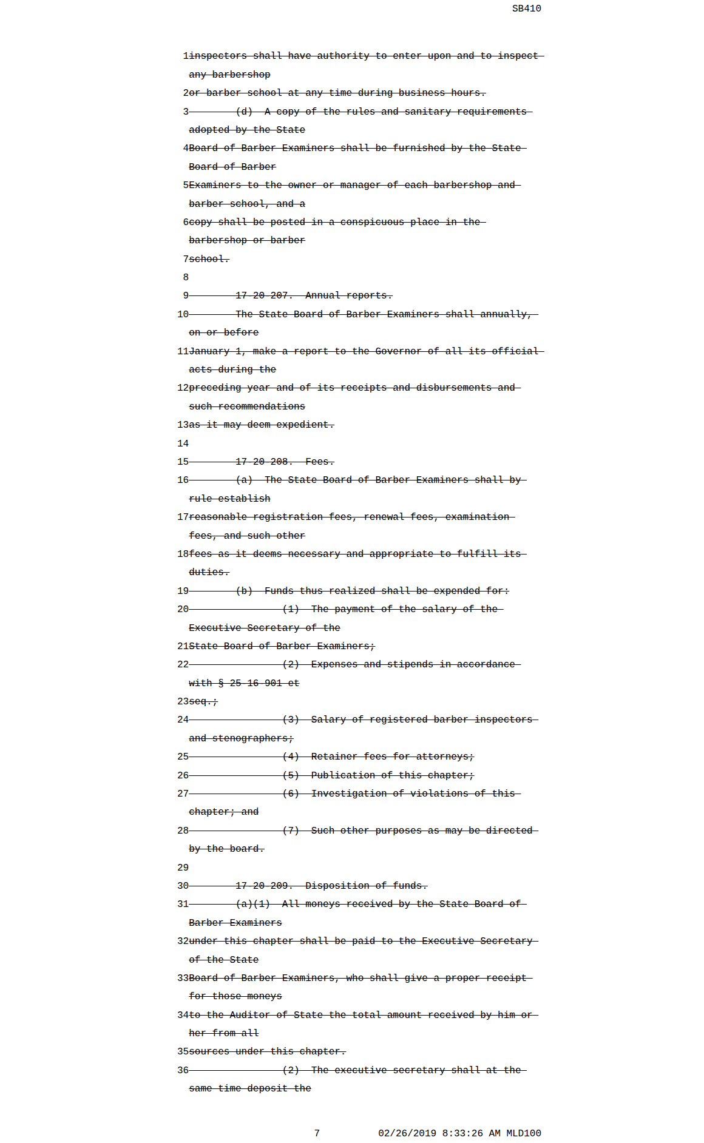SB410
| 1 | inspectors shall have authority to enter upon and to inspect any barbershop |
| 2 | or barber school at any time during business hours. |
| 3 | (d) A copy of the rules and sanitary requirements adopted by the State |
| 4 | Board of Barber Examiners shall be furnished by the State Board of Barber |
| 5 | Examiners to the owner or manager of each barbershop and barber school, and a |
| 6 | copy shall be posted in a conspicuous place in the barbershop or barber |
| 7 | school. |
| 8 | |
| 9 | 17-20-207. Annual reports. |
| 10 | The State Board of Barber Examiners shall annually, on or before |
| 11 | January 1, make a report to the Governor of all its official acts during the |
| 12 | preceding year and of its receipts and disbursements and such recommendations |
| 13 | as it may deem expedient. |
| 14 | |
| 15 | 17-20-208. Fees. |
| 16 | (a) The State Board of Barber Examiners shall by rule establish |
| 17 | reasonable registration fees, renewal fees, examination fees, and such other |
| 18 | fees as it deems necessary and appropriate to fulfill its duties. |
| 19 | (b) Funds thus realized shall be expended for: |
| 20 | (1) The payment of the salary of the Executive Secretary of the |
| 21 | State Board of Barber Examiners; |
| 22 | (2) Expenses and stipends in accordance with § 25-16-901 et |
| 23 | seq.; |
| 24 | (3) Salary of registered barber inspectors and stenographers; |
| 25 | (4) Retainer fees for attorneys; |
| 26 | (5) Publication of this chapter; |
| 27 | (6) Investigation of violations of this chapter; and |
| 28 | (7) Such other purposes as may be directed by the board. |
| 29 | |
| 30 | 17-20-209. Disposition of funds. |
| 31 | (a)(1) All moneys received by the State Board of Barber Examiners |
| 32 | under this chapter shall be paid to the Executive Secretary of the State |
| 33 | Board of Barber Examiners, who shall give a proper receipt for those moneys |
| 34 | to the Auditor of State the total amount received by him or her from all |
| 35 | sources under this chapter. |
| 36 | (2) The executive secretary shall at the same time deposit the |
7 02/26/2019 8:33:26 AM MLD100